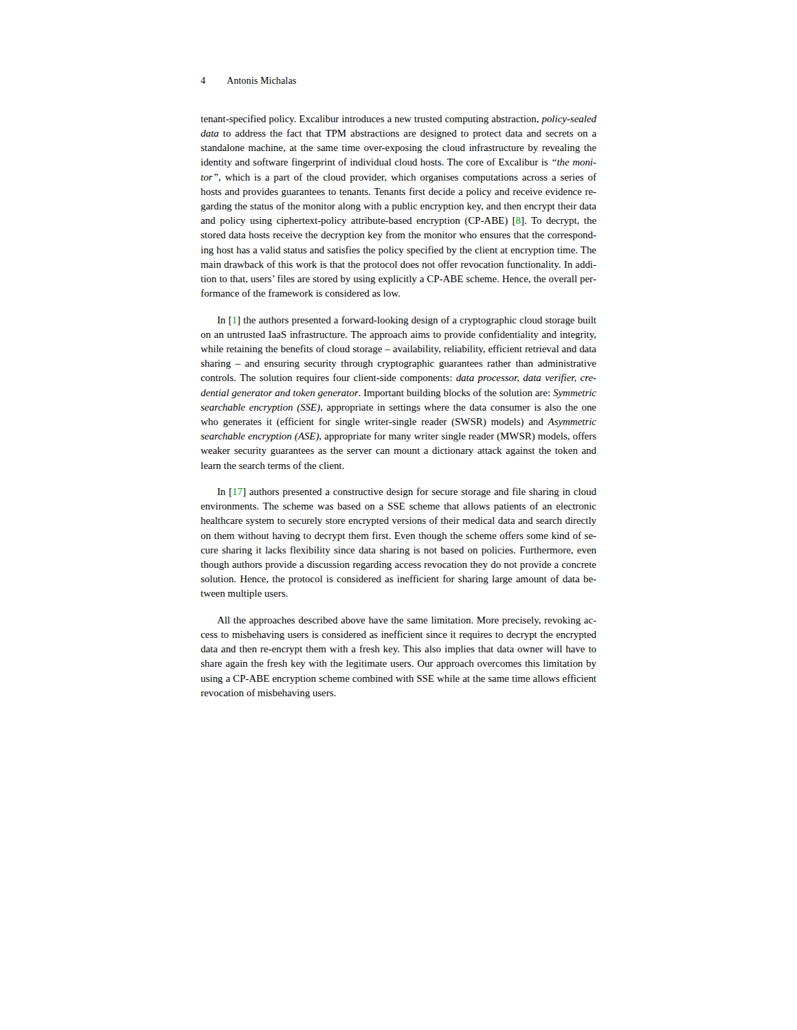4 Antonis Michalas
tenant-specified policy. Excalibur introduces a new trusted computing abstraction, policy-sealed data to address the fact that TPM abstractions are designed to protect data and secrets on a standalone machine, at the same time over-exposing the cloud infrastructure by revealing the identity and software fingerprint of individual cloud hosts. The core of Excalibur is “the monitor”, which is a part of the cloud provider, which organises computations across a series of hosts and provides guarantees to tenants. Tenants first decide a policy and receive evidence regarding the status of the monitor along with a public encryption key, and then encrypt their data and policy using ciphertext-policy attribute-based encryption (CP-ABE) [8]. To decrypt, the stored data hosts receive the decryption key from the monitor who ensures that the corresponding host has a valid status and satisfies the policy specified by the client at encryption time. The main drawback of this work is that the protocol does not offer revocation functionality. In addition to that, users’ files are stored by using explicitly a CP-ABE scheme. Hence, the overall performance of the framework is considered as low.
In [1] the authors presented a forward-looking design of a cryptographic cloud storage built on an untrusted IaaS infrastructure. The approach aims to provide confidentiality and integrity, while retaining the benefits of cloud storage – availability, reliability, efficient retrieval and data sharing – and ensuring security through cryptographic guarantees rather than administrative controls. The solution requires four client-side components: data processor, data verifier, credential generator and token generator. Important building blocks of the solution are: Symmetric searchable encryption (SSE), appropriate in settings where the data consumer is also the one who generates it (efficient for single writer-single reader (SWSR) models) and Asymmetric searchable encryption (ASE), appropriate for many writer single reader (MWSR) models, offers weaker security guarantees as the server can mount a dictionary attack against the token and learn the search terms of the client.
In [17] authors presented a constructive design for secure storage and file sharing in cloud environments. The scheme was based on a SSE scheme that allows patients of an electronic healthcare system to securely store encrypted versions of their medical data and search directly on them without having to decrypt them first. Even though the scheme offers some kind of secure sharing it lacks flexibility since data sharing is not based on policies. Furthermore, even though authors provide a discussion regarding access revocation they do not provide a concrete solution. Hence, the protocol is considered as inefficient for sharing large amount of data between multiple users.
All the approaches described above have the same limitation. More precisely, revoking access to misbehaving users is considered as inefficient since it requires to decrypt the encrypted data and then re-encrypt them with a fresh key. This also implies that data owner will have to share again the fresh key with the legitimate users. Our approach overcomes this limitation by using a CP-ABE encryption scheme combined with SSE while at the same time allows efficient revocation of misbehaving users.